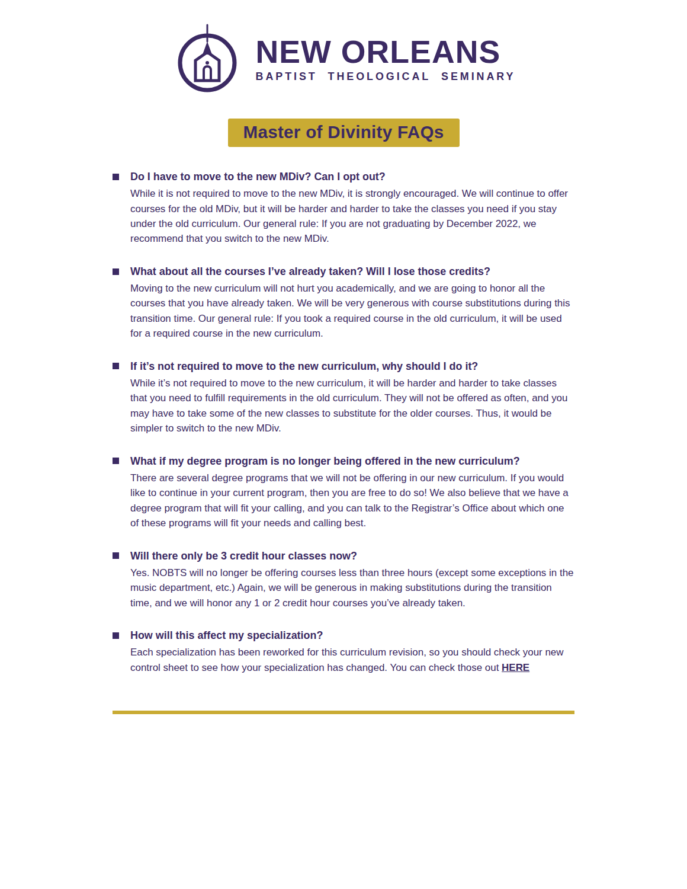NEW ORLEANS BAPTIST THEOLOGICAL SEMINARY
Master of Divinity FAQs
Do I have to move to the new MDiv? Can I opt out?
While it is not required to move to the new MDiv, it is strongly encouraged. We will continue to offer courses for the old MDiv, but it will be harder and harder to take the classes you need if you stay under the old curriculum. Our general rule: If you are not graduating by December 2022, we recommend that you switch to the new MDiv.
What about all the courses I’ve already taken? Will I lose those credits?
Moving to the new curriculum will not hurt you academically, and we are going to honor all the courses that you have already taken. We will be very generous with course substitutions during this transition time. Our general rule: If you took a required course in the old curriculum, it will be used for a required course in the new curriculum.
If it’s not required to move to the new curriculum, why should I do it?
While it’s not required to move to the new curriculum, it will be harder and harder to take classes that you need to fulfill requirements in the old curriculum. They will not be offered as often, and you may have to take some of the new classes to substitute for the older courses. Thus, it would be simpler to switch to the new MDiv.
What if my degree program is no longer being offered in the new curriculum?
There are several degree programs that we will not be offering in our new curriculum. If you would like to continue in your current program, then you are free to do so! We also believe that we have a degree program that will fit your calling, and you can talk to the Registrar’s Office about which one of these programs will fit your needs and calling best.
Will there only be 3 credit hour classes now?
Yes. NOBTS will no longer be offering courses less than three hours (except some exceptions in the music department, etc.) Again, we will be generous in making substitutions during the transition time, and we will honor any 1 or 2 credit hour courses you’ve already taken.
How will this affect my specialization?
Each specialization has been reworked for this curriculum revision, so you should check your new control sheet to see how your specialization has changed. You can check those out HERE